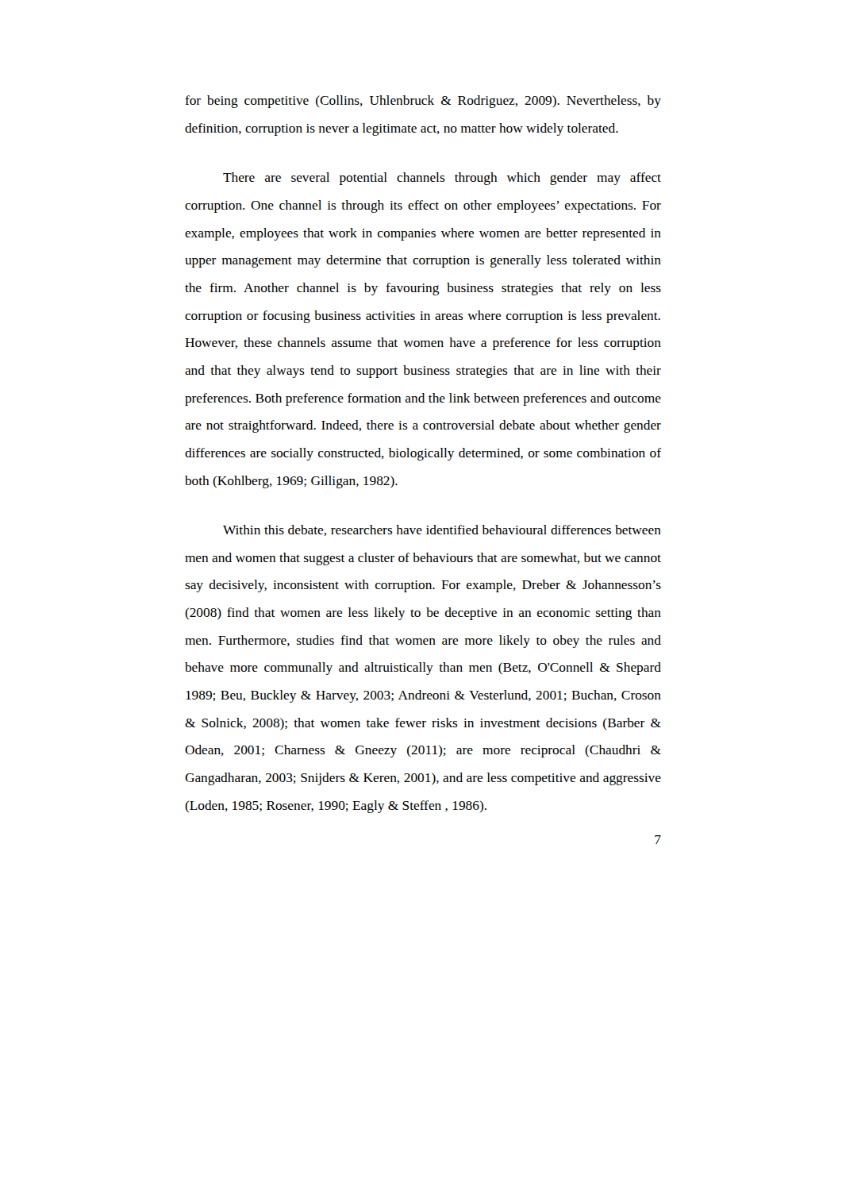for being competitive (Collins, Uhlenbruck & Rodriguez, 2009). Nevertheless, by definition, corruption is never a legitimate act, no matter how widely tolerated.
There are several potential channels through which gender may affect corruption. One channel is through its effect on other employees’ expectations. For example, employees that work in companies where women are better represented in upper management may determine that corruption is generally less tolerated within the firm. Another channel is by favouring business strategies that rely on less corruption or focusing business activities in areas where corruption is less prevalent. However, these channels assume that women have a preference for less corruption and that they always tend to support business strategies that are in line with their preferences. Both preference formation and the link between preferences and outcome are not straightforward. Indeed, there is a controversial debate about whether gender differences are socially constructed, biologically determined, or some combination of both (Kohlberg, 1969; Gilligan, 1982).
Within this debate, researchers have identified behavioural differences between men and women that suggest a cluster of behaviours that are somewhat, but we cannot say decisively, inconsistent with corruption. For example, Dreber & Johannesson’s (2008) find that women are less likely to be deceptive in an economic setting than men. Furthermore, studies find that women are more likely to obey the rules and behave more communally and altruistically than men (Betz, O'Connell & Shepard 1989; Beu, Buckley & Harvey, 2003; Andreoni & Vesterlund, 2001; Buchan, Croson & Solnick, 2008); that women take fewer risks in investment decisions (Barber & Odean, 2001; Charness & Gneezy (2011); are more reciprocal (Chaudhri & Gangadharan, 2003; Snijders & Keren, 2001), and are less competitive and aggressive (Loden, 1985; Rosener, 1990; Eagly & Steffen , 1986).
7